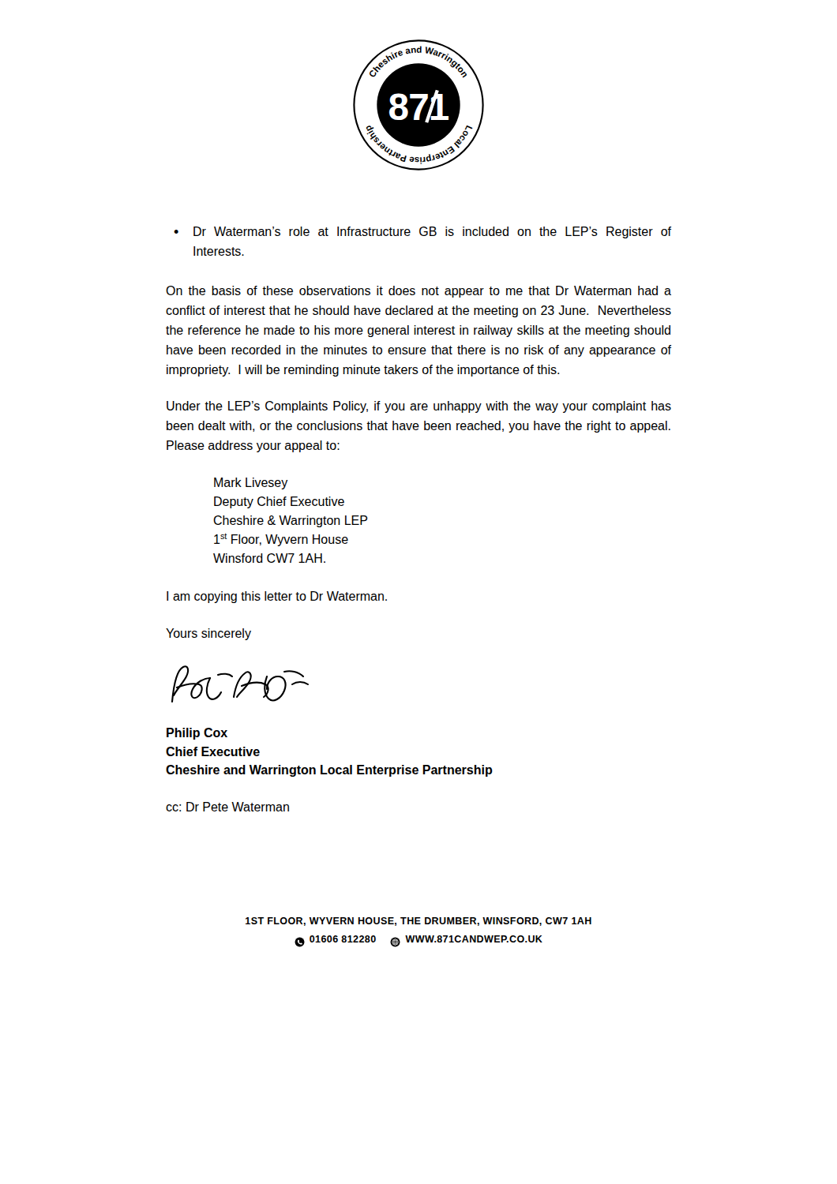871 Cheshire and Warrington Local Enterprise Partnership
Dr Waterman’s role at Infrastructure GB is included on the LEP’s Register of Interests.
On the basis of these observations it does not appear to me that Dr Waterman had a conflict of interest that he should have declared at the meeting on 23 June. Nevertheless the reference he made to his more general interest in railway skills at the meeting should have been recorded in the minutes to ensure that there is no risk of any appearance of impropriety. I will be reminding minute takers of the importance of this.
Under the LEP’s Complaints Policy, if you are unhappy with the way your complaint has been dealt with, or the conclusions that have been reached, you have the right to appeal. Please address your appeal to:
Mark Livesey
Deputy Chief Executive
Cheshire & Warrington LEP
1st Floor, Wyvern House
Winsford CW7 1AH.
I am copying this letter to Dr Waterman.
Yours sincerely
Philip Cox
Chief Executive
Cheshire and Warrington Local Enterprise Partnership
cc: Dr Pete Waterman
1ST FLOOR, WYVERN HOUSE, THE DRUMBER, WINSFORD, CW7 1AH
01606 812280 WWW.871CANDWEP.CO.UK